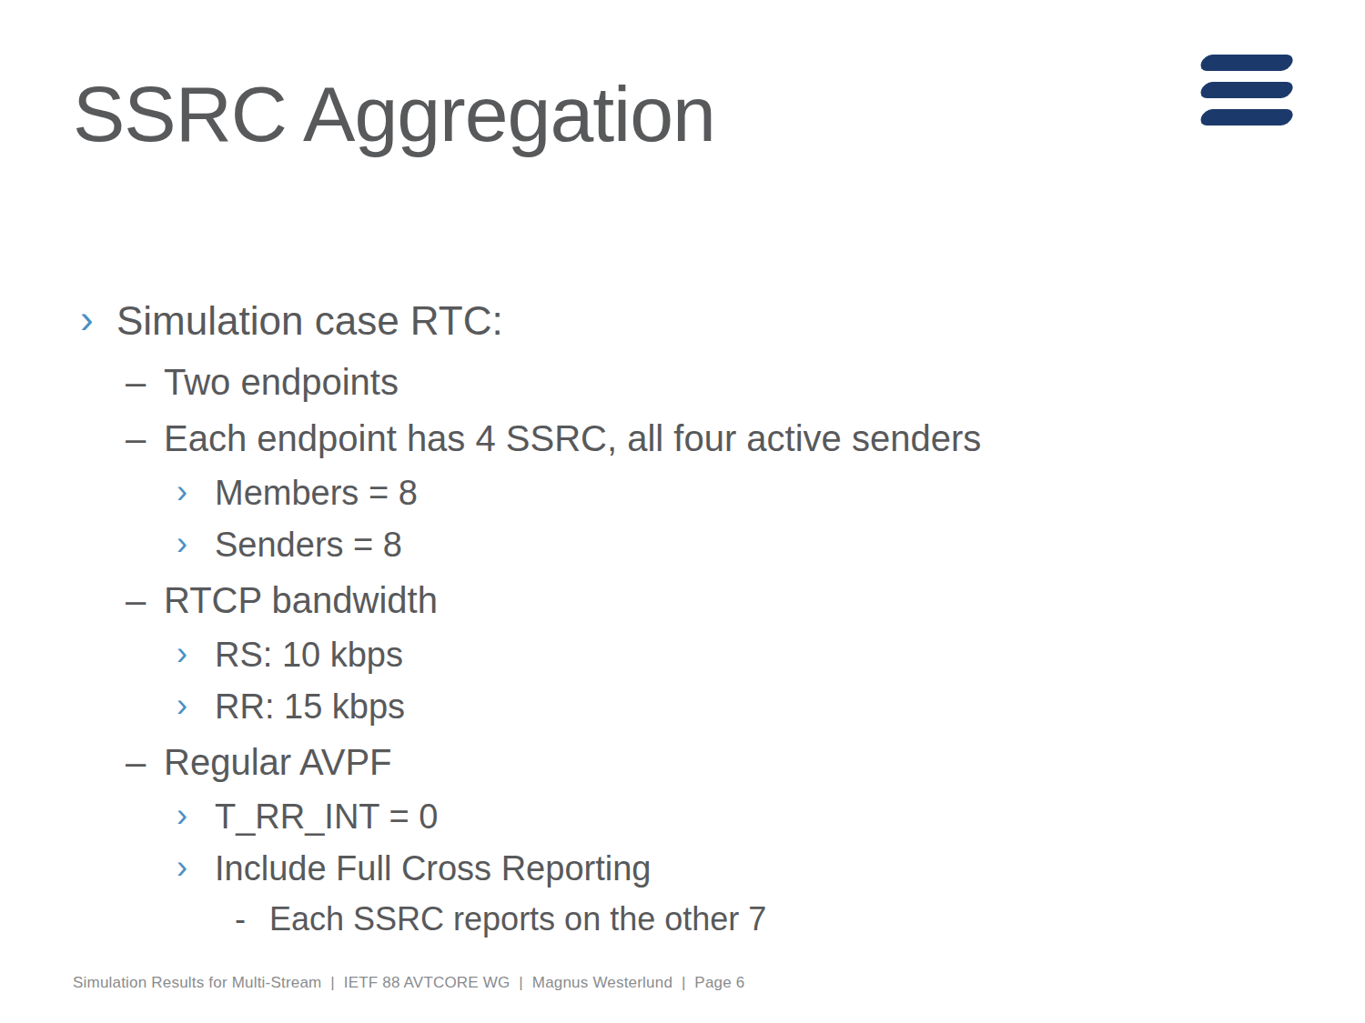SSRC Aggregation
Simulation case RTC:
Two endpoints
Each endpoint has 4 SSRC, all four active senders
Members = 8
Senders = 8
RTCP bandwidth
RS: 10 kbps
RR: 15 kbps
Regular AVPF
T_RR_INT = 0
Include Full Cross Reporting
Each SSRC reports on the other 7
Simulation Results for Multi-Stream | IETF 88 AVTCORE WG | Magnus Westerlund | Page 6